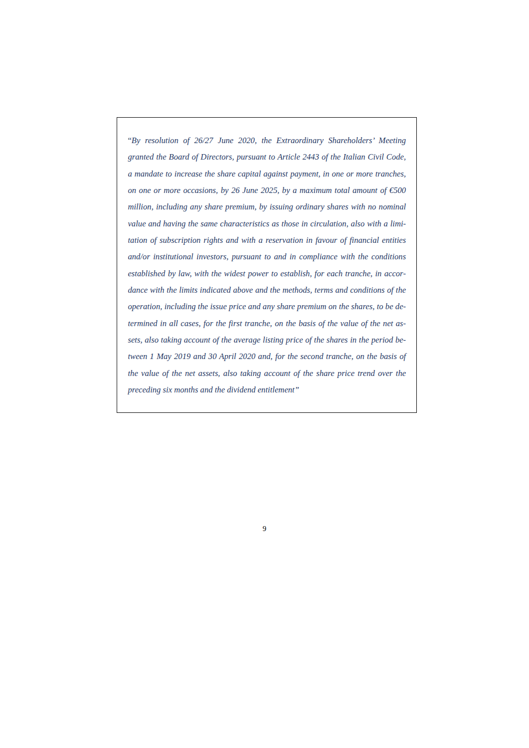“By resolution of 26/27 June 2020, the Extraordinary Shareholders’ Meeting granted the Board of Directors, pursuant to Article 2443 of the Italian Civil Code, a mandate to increase the share capital against payment, in one or more tranches, on one or more occasions, by 26 June 2025, by a maximum total amount of €500 million, including any share premium, by issuing ordinary shares with no nominal value and having the same characteristics as those in circulation, also with a limitation of subscription rights and with a reservation in favour of financial entities and/or institutional investors, pursuant to and in compliance with the conditions established by law, with the widest power to establish, for each tranche, in accordance with the limits indicated above and the methods, terms and conditions of the operation, including the issue price and any share premium on the shares, to be determined in all cases, for the first tranche, on the basis of the value of the net assets, also taking account of the average listing price of the shares in the period between 1 May 2019 and 30 April 2020 and, for the second tranche, on the basis of the value of the net assets, also taking account of the share price trend over the preceding six months and the dividend entitlement”
9